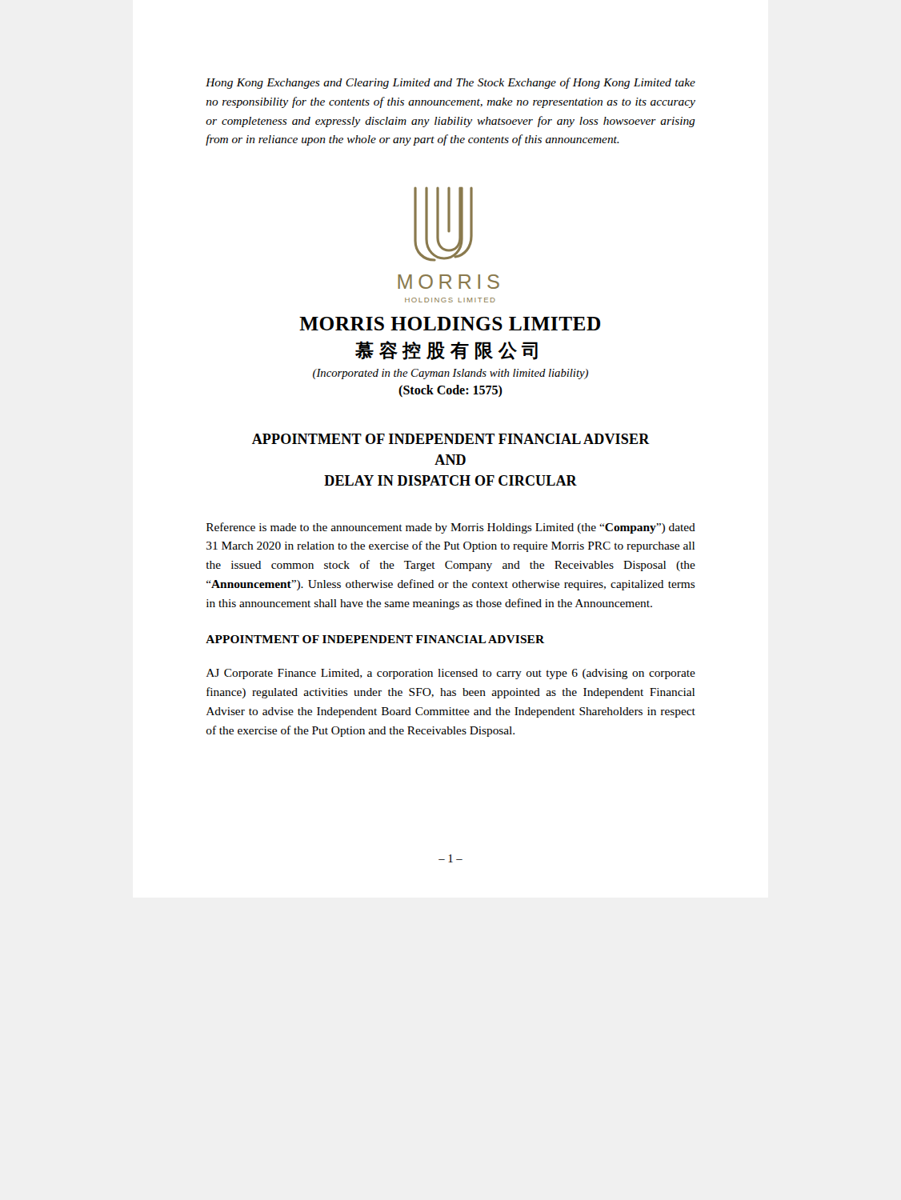Hong Kong Exchanges and Clearing Limited and The Stock Exchange of Hong Kong Limited take no responsibility for the contents of this announcement, make no representation as to its accuracy or completeness and expressly disclaim any liability whatsoever for any loss howsoever arising from or in reliance upon the whole or any part of the contents of this announcement.
MORRIS
HOLDINGS LIMITED
MORRIS HOLDINGS LIMITED
慕容控股有限公司
(Incorporated in the Cayman Islands with limited liability)
(Stock Code: 1575)
APPOINTMENT OF INDEPENDENT FINANCIAL ADVISER
AND
DELAY IN DISPATCH OF CIRCULAR
Reference is made to the announcement made by Morris Holdings Limited (the “Company”) dated 31 March 2020 in relation to the exercise of the Put Option to require Morris PRC to repurchase all the issued common stock of the Target Company and the Receivables Disposal (the “Announcement”). Unless otherwise defined or the context otherwise requires, capitalized terms in this announcement shall have the same meanings as those defined in the Announcement.
APPOINTMENT OF INDEPENDENT FINANCIAL ADVISER
AJ Corporate Finance Limited, a corporation licensed to carry out type 6 (advising on corporate finance) regulated activities under the SFO, has been appointed as the Independent Financial Adviser to advise the Independent Board Committee and the Independent Shareholders in respect of the exercise of the Put Option and the Receivables Disposal.
– 1 –